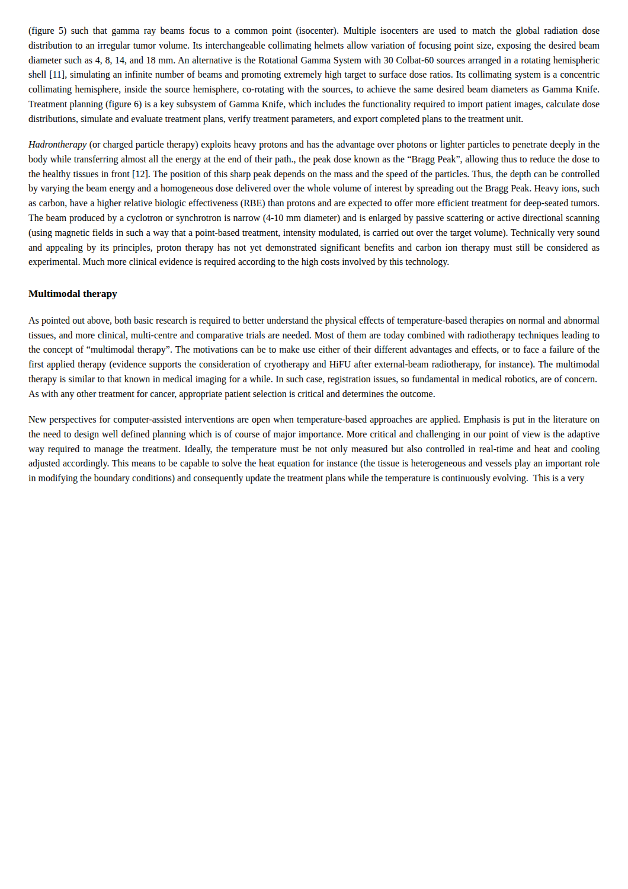(figure 5) such that gamma ray beams focus to a common point (isocenter). Multiple isocenters are used to match the global radiation dose distribution to an irregular tumor volume. Its interchangeable collimating helmets allow variation of focusing point size, exposing the desired beam diameter such as 4, 8, 14, and 18 mm. An alternative is the Rotational Gamma System with 30 Colbat-60 sources arranged in a rotating hemispheric shell [11], simulating an infinite number of beams and promoting extremely high target to surface dose ratios. Its collimating system is a concentric collimating hemisphere, inside the source hemisphere, co-rotating with the sources, to achieve the same desired beam diameters as Gamma Knife. Treatment planning (figure 6) is a key subsystem of Gamma Knife, which includes the functionality required to import patient images, calculate dose distributions, simulate and evaluate treatment plans, verify treatment parameters, and export completed plans to the treatment unit.
Hadrontherapy (or charged particle therapy) exploits heavy protons and has the advantage over photons or lighter particles to penetrate deeply in the body while transferring almost all the energy at the end of their path., the peak dose known as the “Bragg Peak”, allowing thus to reduce the dose to the healthy tissues in front [12]. The position of this sharp peak depends on the mass and the speed of the particles. Thus, the depth can be controlled by varying the beam energy and a homogeneous dose delivered over the whole volume of interest by spreading out the Bragg Peak. Heavy ions, such as carbon, have a higher relative biologic effectiveness (RBE) than protons and are expected to offer more efficient treatment for deep-seated tumors. The beam produced by a cyclotron or synchrotron is narrow (4-10 mm diameter) and is enlarged by passive scattering or active directional scanning (using magnetic fields in such a way that a point-based treatment, intensity modulated, is carried out over the target volume). Technically very sound and appealing by its principles, proton therapy has not yet demonstrated significant benefits and carbon ion therapy must still be considered as experimental. Much more clinical evidence is required according to the high costs involved by this technology.
Multimodal therapy
As pointed out above, both basic research is required to better understand the physical effects of temperature-based therapies on normal and abnormal tissues, and more clinical, multi-centre and comparative trials are needed. Most of them are today combined with radiotherapy techniques leading to the concept of “multimodal therapy”. The motivations can be to make use either of their different advantages and effects, or to face a failure of the first applied therapy (evidence supports the consideration of cryotherapy and HiFU after external-beam radiotherapy, for instance). The multimodal therapy is similar to that known in medical imaging for a while. In such case, registration issues, so fundamental in medical robotics, are of concern. As with any other treatment for cancer, appropriate patient selection is critical and determines the outcome.
New perspectives for computer-assisted interventions are open when temperature-based approaches are applied. Emphasis is put in the literature on the need to design well defined planning which is of course of major importance. More critical and challenging in our point of view is the adaptive way required to manage the treatment. Ideally, the temperature must be not only measured but also controlled in real-time and heat and cooling adjusted accordingly. This means to be capable to solve the heat equation for instance (the tissue is heterogeneous and vessels play an important role in modifying the boundary conditions) and consequently update the treatment plans while the temperature is continuously evolving. This is a very